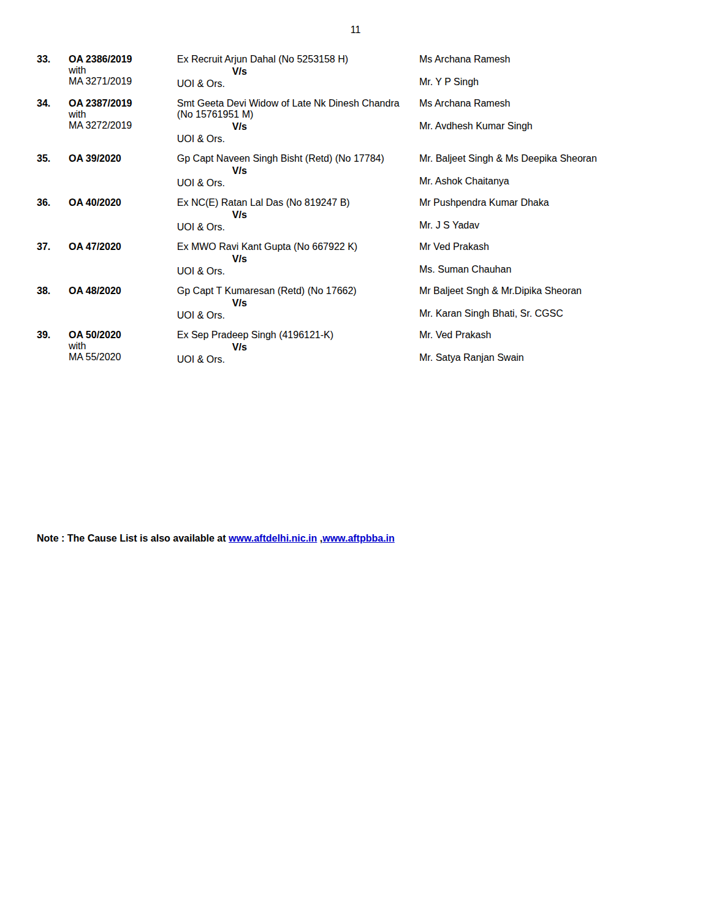11
| 33. | OA 2386/2019 with MA 3271/2019 | Ex Recruit Arjun Dahal (No 5253158 H) V/s UOI & Ors. | Ms Archana Ramesh Mr. Y P Singh |
| 34. | OA 2387/2019 with MA 3272/2019 | Smt Geeta Devi Widow of Late Nk Dinesh Chandra (No 15761951 M) V/s UOI & Ors. | Ms Archana Ramesh Mr. Avdhesh Kumar Singh |
| 35. | OA 39/2020 | Gp Capt Naveen Singh Bisht (Retd) (No 17784) V/s UOI & Ors. | Mr. Baljeet Singh & Ms Deepika Sheoran Mr. Ashok Chaitanya |
| 36. | OA 40/2020 | Ex NC(E) Ratan Lal Das (No 819247 B) V/s UOI & Ors. | Mr Pushpendra Kumar Dhaka Mr. J S Yadav |
| 37. | OA 47/2020 | Ex MWO Ravi Kant Gupta (No 667922 K) V/s UOI & Ors. | Mr Ved Prakash Ms. Suman Chauhan |
| 38. | OA 48/2020 | Gp Capt T Kumaresan (Retd) (No 17662) V/s UOI & Ors. | Mr Baljeet Sngh & Mr.Dipika Sheoran Mr. Karan Singh Bhati, Sr. CGSC |
| 39. | OA 50/2020 with MA 55/2020 | Ex Sep Pradeep Singh (4196121-K) V/s UOI & Ors. | Mr. Ved Prakash Mr. Satya Ranjan Swain |
Note : The Cause List is also available at www.aftdelhi.nic.in ,www.aftpbba.in